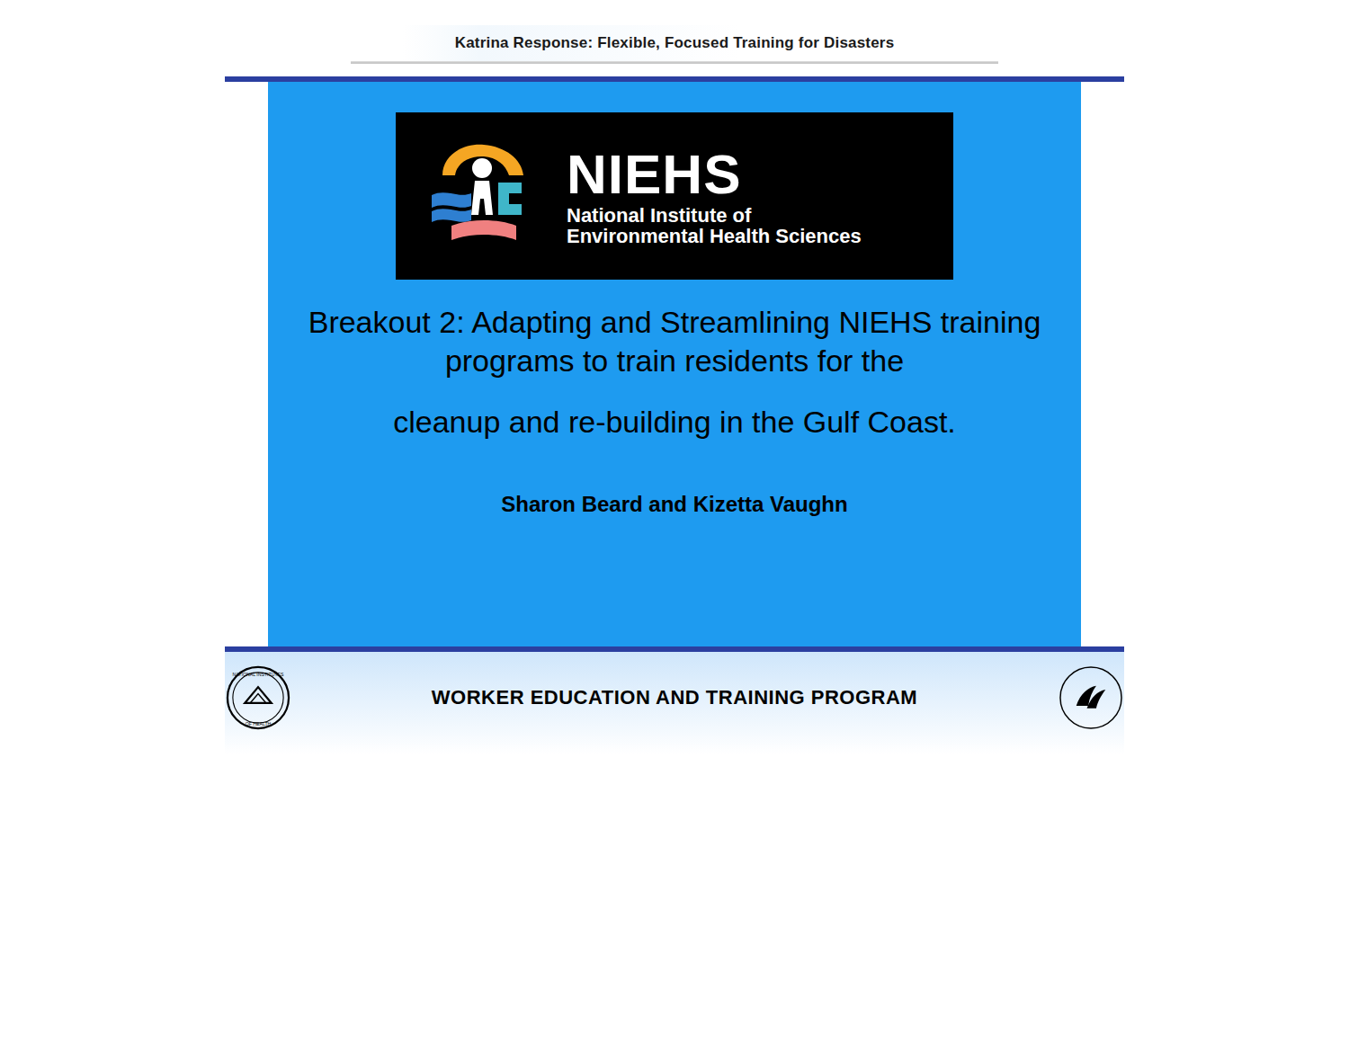Katrina Response: Flexible, Focused Training for Disasters
NIEHS
National Institute of
Environmental Health Sciences
Breakout 2: Adapting and Streamlining NIEHS training programs to train residents for the
cleanup and re-building in the Gulf Coast.
Sharon Beard and Kizetta Vaughn
NATIONAL INSTITUTES OF HEALTH
WORKER EDUCATION AND TRAINING PROGRAM